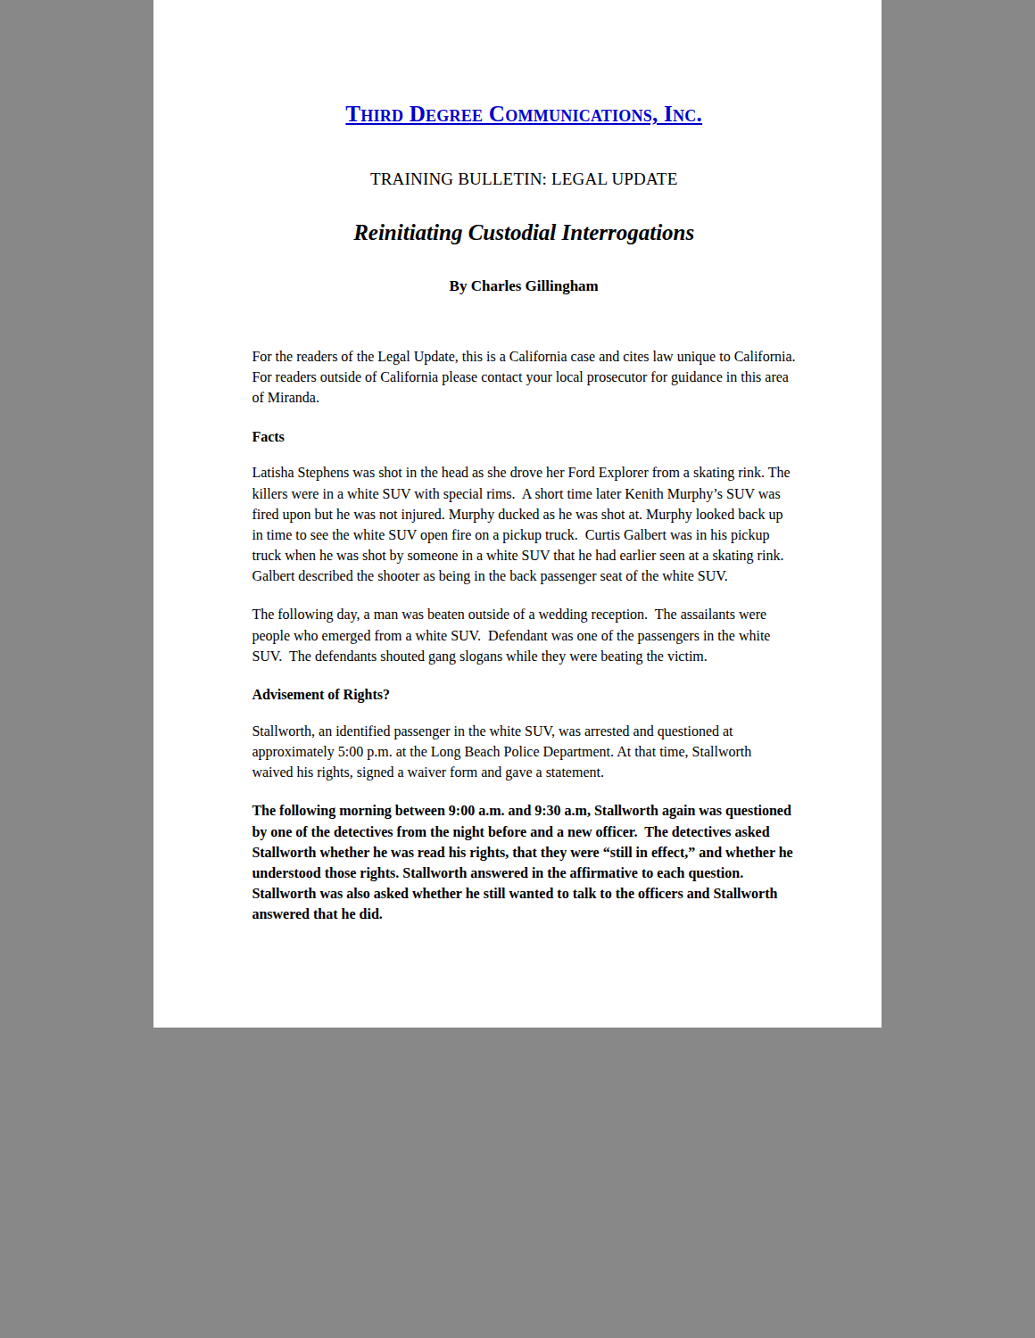Third Degree Communications, Inc.
TRAINING BULLETIN: LEGAL UPDATE
Reinitiating Custodial Interrogations
By Charles Gillingham
For the readers of the Legal Update, this is a California case and cites law unique to California. For readers outside of California please contact your local prosecutor for guidance in this area of Miranda.
Facts
Latisha Stephens was shot in the head as she drove her Ford Explorer from a skating rink. The killers were in a white SUV with special rims. A short time later Kenith Murphy’s SUV was fired upon but he was not injured. Murphy ducked as he was shot at. Murphy looked back up in time to see the white SUV open fire on a pickup truck. Curtis Galbert was in his pickup truck when he was shot by someone in a white SUV that he had earlier seen at a skating rink. Galbert described the shooter as being in the back passenger seat of the white SUV.
The following day, a man was beaten outside of a wedding reception. The assailants were people who emerged from a white SUV. Defendant was one of the passengers in the white SUV. The defendants shouted gang slogans while they were beating the victim.
Advisement of Rights?
Stallworth, an identified passenger in the white SUV, was arrested and questioned at approximately 5:00 p.m. at the Long Beach Police Department. At that time, Stallworth waived his rights, signed a waiver form and gave a statement.
The following morning between 9:00 a.m. and 9:30 a.m, Stallworth again was questioned by one of the detectives from the night before and a new officer. The detectives asked Stallworth whether he was read his rights, that they were “still in effect,” and whether he understood those rights. Stallworth answered in the affirmative to each question. Stallworth was also asked whether he still wanted to talk to the officers and Stallworth answered that he did.